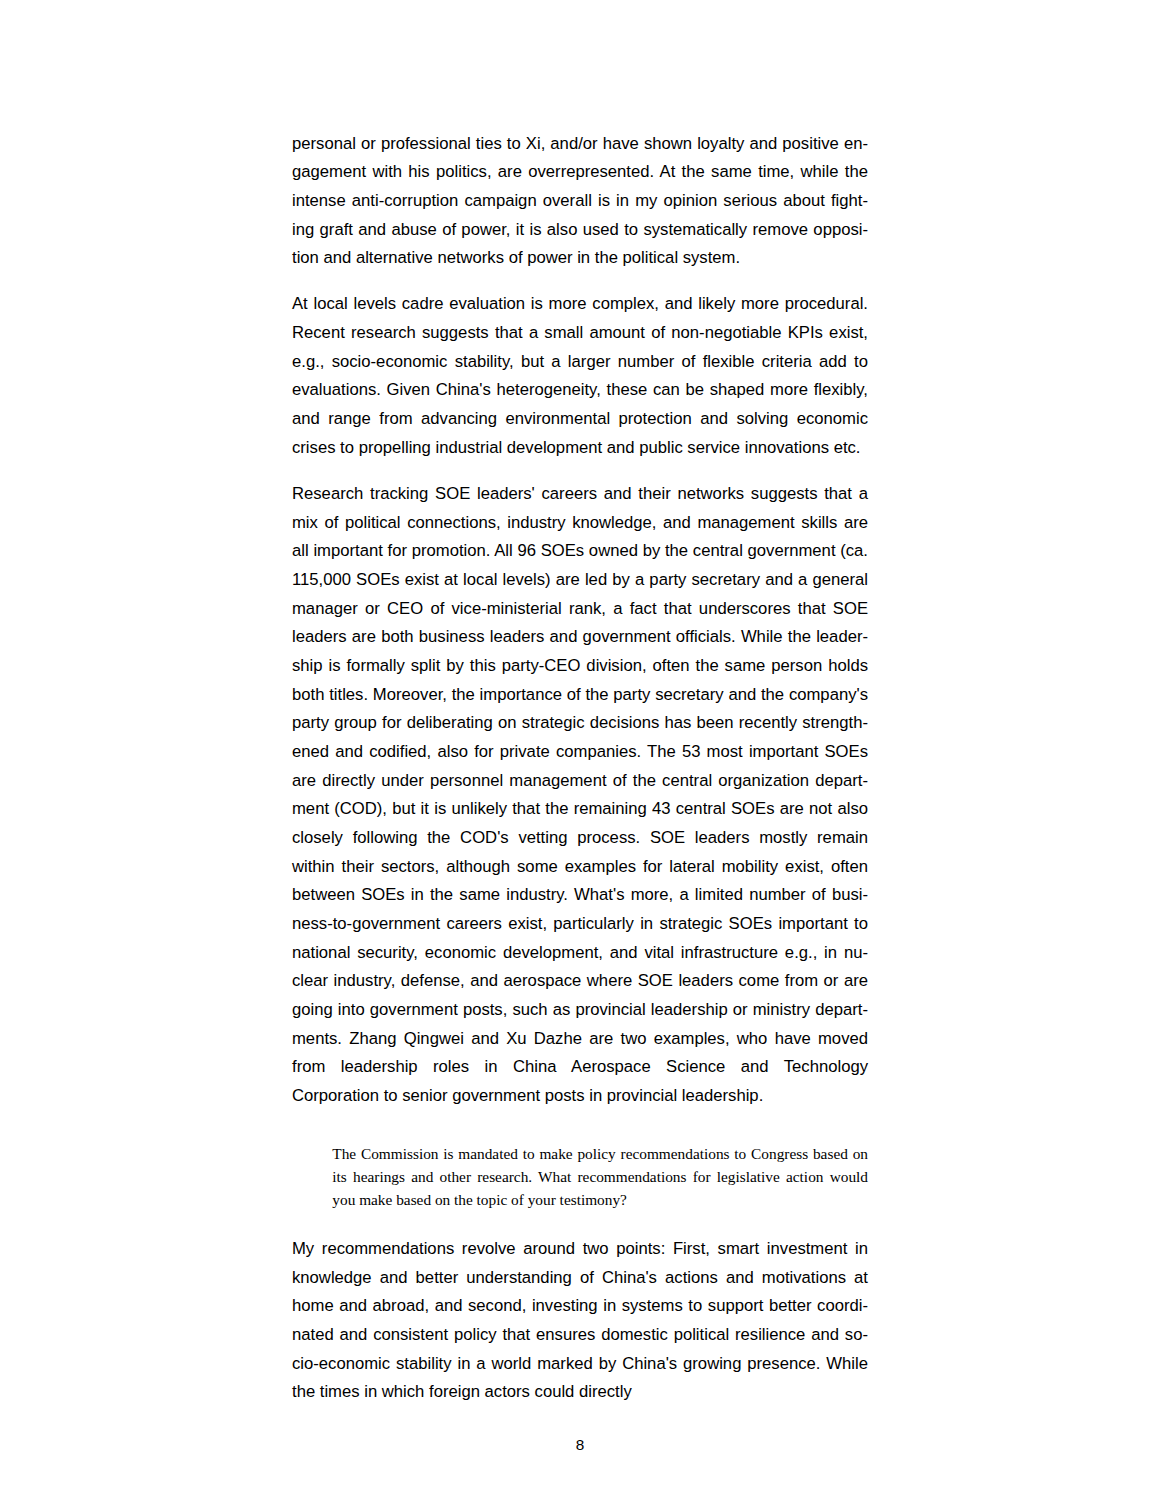personal or professional ties to Xi, and/or have shown loyalty and positive engagement with his politics, are overrepresented. At the same time, while the intense anti-corruption campaign overall is in my opinion serious about fighting graft and abuse of power, it is also used to systematically remove opposition and alternative networks of power in the political system.
At local levels cadre evaluation is more complex, and likely more procedural. Recent research suggests that a small amount of non-negotiable KPIs exist, e.g., socio-economic stability, but a larger number of flexible criteria add to evaluations. Given China's heterogeneity, these can be shaped more flexibly, and range from advancing environmental protection and solving economic crises to propelling industrial development and public service innovations etc.
Research tracking SOE leaders' careers and their networks suggests that a mix of political connections, industry knowledge, and management skills are all important for promotion. All 96 SOEs owned by the central government (ca. 115,000 SOEs exist at local levels) are led by a party secretary and a general manager or CEO of vice-ministerial rank, a fact that underscores that SOE leaders are both business leaders and government officials. While the leadership is formally split by this party-CEO division, often the same person holds both titles. Moreover, the importance of the party secretary and the company's party group for deliberating on strategic decisions has been recently strengthened and codified, also for private companies. The 53 most important SOEs are directly under personnel management of the central organization department (COD), but it is unlikely that the remaining 43 central SOEs are not also closely following the COD's vetting process. SOE leaders mostly remain within their sectors, although some examples for lateral mobility exist, often between SOEs in the same industry. What's more, a limited number of business-to-government careers exist, particularly in strategic SOEs important to national security, economic development, and vital infrastructure e.g., in nuclear industry, defense, and aerospace where SOE leaders come from or are going into government posts, such as provincial leadership or ministry departments. Zhang Qingwei and Xu Dazhe are two examples, who have moved from leadership roles in China Aerospace Science and Technology Corporation to senior government posts in provincial leadership.
The Commission is mandated to make policy recommendations to Congress based on its hearings and other research. What recommendations for legislative action would you make based on the topic of your testimony?
My recommendations revolve around two points: First, smart investment in knowledge and better understanding of China's actions and motivations at home and abroad, and second, investing in systems to support better coordinated and consistent policy that ensures domestic political resilience and socio-economic stability in a world marked by China's growing presence. While the times in which foreign actors could directly
8